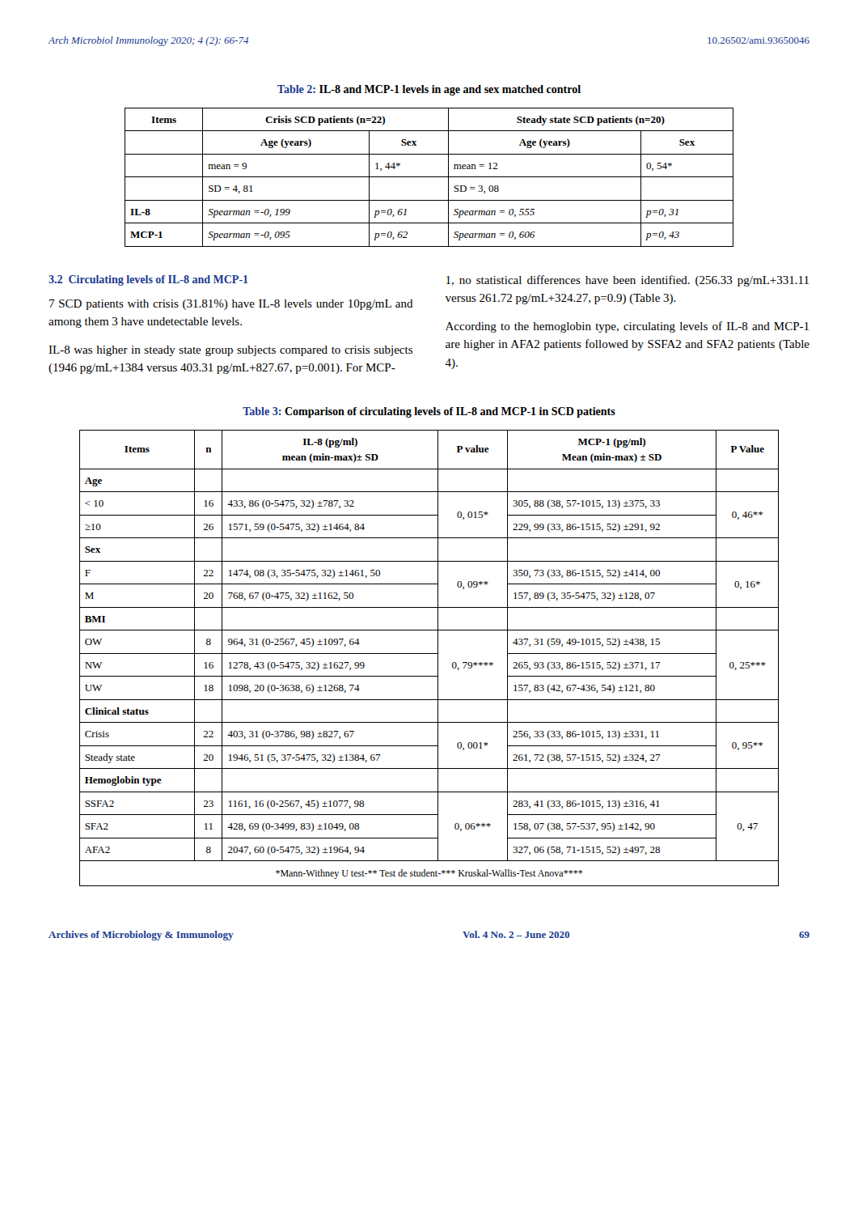Arch Microbiol Immunology 2020; 4 (2): 66-74
10.26502/ami.93650046
Table 2: IL-8 and MCP-1 levels in age and sex matched control
| Items | Crisis SCD patients (n=22) | Steady state SCD patients (n=20) |
| --- | --- | --- |
| | Age (years) | Sex | Age (years) | Sex |
| | mean = 9 | 1, 44* | mean = 12 | 0, 54* |
| | SD = 4, 81 | | SD = 3, 08 | |
| IL-8 | Spearman =-0, 199 | p=0, 61 | Spearman = 0, 555 | p=0, 31 |
| MCP-1 | Spearman =-0, 095 | p=0, 62 | Spearman = 0, 606 | p=0, 43 |
3.2 Circulating levels of IL-8 and MCP-1
7 SCD patients with crisis (31.81%) have IL-8 levels under 10pg/mL and among them 3 have undetectable levels.
IL-8 was higher in steady state group subjects compared to crisis subjects (1946 pg/mL+1384 versus 403.31 pg/mL+827.67, p=0.001). For MCP-
1, no statistical differences have been identified. (256.33 pg/mL+331.11 versus 261.72 pg/mL+324.27, p=0.9) (Table 3).
According to the hemoglobin type, circulating levels of IL-8 and MCP-1 are higher in AFA2 patients followed by SSFA2 and SFA2 patients (Table 4).
Table 3: Comparison of circulating levels of IL-8 and MCP-1 in SCD patients
| Items | n | IL-8 (pg/ml) mean (min-max)± SD | P value | MCP-1 (pg/ml) Mean (min-max) ± SD | P Value |
| --- | --- | --- | --- | --- | --- |
| Age | | | | | |
| < 10 | 16 | 433, 86 (0-5475, 32) ±787, 32 | 0, 015* | 305, 88 (38, 57-1015, 13) ±375, 33 | 0, 46** |
| ≥10 | 26 | 1571, 59 (0-5475, 32) ±1464, 84 | 229, 99 (33, 86-1515, 52) ±291, 92 |
| Sex | | | | | |
| F | 22 | 1474, 08 (3, 35-5475, 32) ±1461, 50 | 0, 09** | 350, 73 (33, 86-1515, 52) ±414, 00 | 0, 16* |
| M | 20 | 768, 67 (0-475, 32) ±1162, 50 | 157, 89 (3, 35-5475, 32) ±128, 07 |
| BMI | | | | | |
| OW | 8 | 964, 31 (0-2567, 45) ±1097, 64 | 0, 79**** | 437, 31 (59, 49-1015, 52) ±438, 15 | 0, 25*** |
| NW | 16 | 1278, 43 (0-5475, 32) ±1627, 99 | 265, 93 (33, 86-1515, 52) ±371, 17 |
| UW | 18 | 1098, 20 (0-3638, 6) ±1268, 74 | 157, 83 (42, 67-436, 54) ±121, 80 |
| Clinical status | | | | | |
| Crisis | 22 | 403, 31 (0-3786, 98) ±827, 67 | 0, 001* | 256, 33 (33, 86-1015, 13) ±331, 11 | 0, 95** |
| Steady state | 20 | 1946, 51 (5, 37-5475, 32) ±1384, 67 | 261, 72 (38, 57-1515, 52) ±324, 27 |
| Hemoglobin type | | | | | |
| SSFA2 | 23 | 1161, 16 (0-2567, 45) ±1077, 98 | 0, 06*** | 283, 41 (33, 86-1015, 13) ±316, 41 | 0, 47 |
| SFA2 | 11 | 428, 69 (0-3499, 83) ±1049, 08 | 158, 07 (38, 57-537, 95) ±142, 90 |
| AFA2 | 8 | 2047, 60 (0-5475, 32) ±1964, 94 | 327, 06 (58, 71-1515, 52) ±497, 28 |
| *Mann-Withney U test-** Test de student-*** Kruskal-Wallis-Test Anova**** |
Archives of Microbiology & Immunology
Vol. 4 No. 2 – June 2020
69